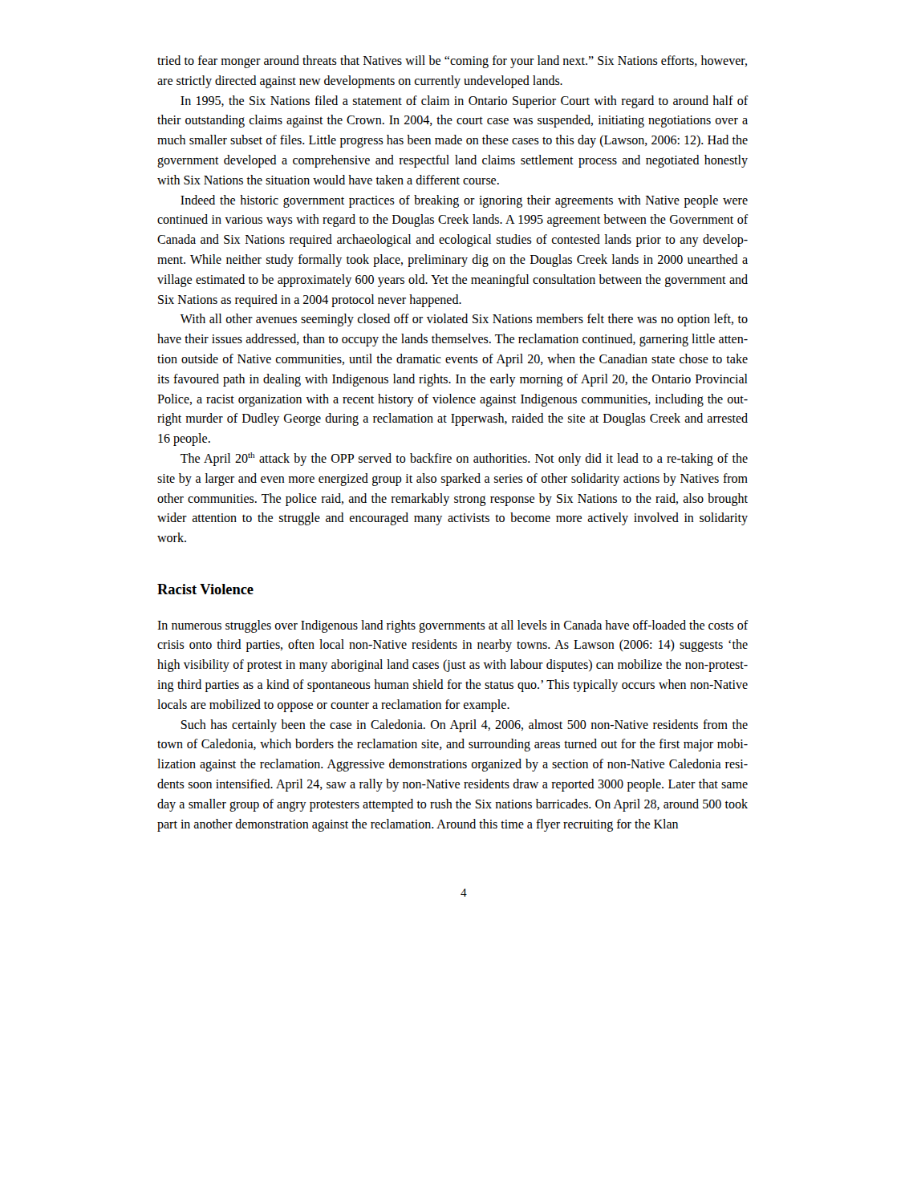tried to fear monger around threats that Natives will be “coming for your land next.” Six Nations efforts, however, are strictly directed against new developments on currently undeveloped lands.
In 1995, the Six Nations filed a statement of claim in Ontario Superior Court with regard to around half of their outstanding claims against the Crown. In 2004, the court case was suspended, initiating negotiations over a much smaller subset of files. Little progress has been made on these cases to this day (Lawson, 2006: 12). Had the government developed a comprehensive and respectful land claims settlement process and negotiated honestly with Six Nations the situation would have taken a different course.
Indeed the historic government practices of breaking or ignoring their agreements with Native people were continued in various ways with regard to the Douglas Creek lands. A 1995 agreement between the Government of Canada and Six Nations required archaeological and ecological studies of contested lands prior to any development. While neither study formally took place, preliminary dig on the Douglas Creek lands in 2000 unearthed a village estimated to be approximately 600 years old. Yet the meaningful consultation between the government and Six Nations as required in a 2004 protocol never happened.
With all other avenues seemingly closed off or violated Six Nations members felt there was no option left, to have their issues addressed, than to occupy the lands themselves. The reclamation continued, garnering little attention outside of Native communities, until the dramatic events of April 20, when the Canadian state chose to take its favoured path in dealing with Indigenous land rights. In the early morning of April 20, the Ontario Provincial Police, a racist organization with a recent history of violence against Indigenous communities, including the outright murder of Dudley George during a reclamation at Ipperwash, raided the site at Douglas Creek and arrested 16 people.
The April 20th attack by the OPP served to backfire on authorities. Not only did it lead to a re-taking of the site by a larger and even more energized group it also sparked a series of other solidarity actions by Natives from other communities. The police raid, and the remarkably strong response by Six Nations to the raid, also brought wider attention to the struggle and encouraged many activists to become more actively involved in solidarity work.
Racist Violence
In numerous struggles over Indigenous land rights governments at all levels in Canada have off-loaded the costs of crisis onto third parties, often local non-Native residents in nearby towns. As Lawson (2006: 14) suggests ‘the high visibility of protest in many aboriginal land cases (just as with labour disputes) can mobilize the non-protesting third parties as a kind of spontaneous human shield for the status quo.’ This typically occurs when non-Native locals are mobilized to oppose or counter a reclamation for example.
Such has certainly been the case in Caledonia. On April 4, 2006, almost 500 non-Native residents from the town of Caledonia, which borders the reclamation site, and surrounding areas turned out for the first major mobilization against the reclamation. Aggressive demonstrations organized by a section of non-Native Caledonia residents soon intensified. April 24, saw a rally by non-Native residents draw a reported 3000 people. Later that same day a smaller group of angry protesters attempted to rush the Six nations barricades. On April 28, around 500 took part in another demonstration against the reclamation. Around this time a flyer recruiting for the Klan
4